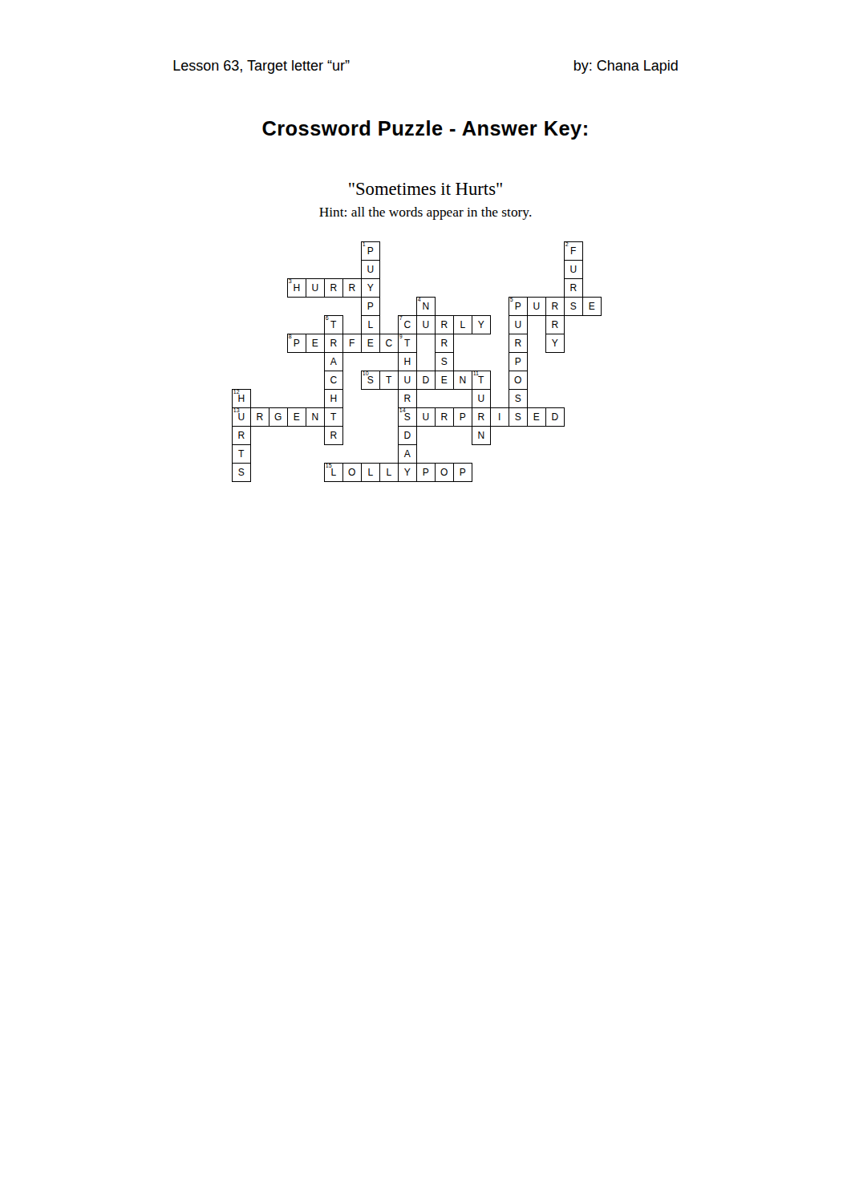Lesson 63, Target letter “ur” by: Chana Lapid
Crossword Puzzle - Answer Key:
"Sometimes it Hurts"
Hint: all the words appear in the story.
| | | | | | | | 1 P | | | | | | | | | | | 2 F | | |
| | | | | | | | U | | | | | | | | | | | U | | |
| | | | 3 H | U | R | R | Y | | | | | | | | | | | R | | |
| | | | | | | | P | | | 4 N | | | | | 5 P | U | R | S | E | |
| | | | | | 6 T | | L | | 7 C | U | R | L | Y | | U | | R | | | |
| | | | 8 P | E | R | F | E | C | 9 T | | R | | | | R | | Y | | | |
| | | | | | A | | | | H | | S | | | | P | | | | | |
| | | | | | C | | 10 S | T | U | D | E | N | 11 T | | O | | | | | |
| 12 H | | | | | H | | | | R | | | | U | | S | | | | | |
| 13 U | R | G | E | N | T | | | | 14 S | U | R | P | R | I | S | E | D | | | |
| R | | | | | R | | | | D | | | | N | | | | | | | |
| T | | | | | | | | | A | | | | | | | | | | | |
| S | | | | | 15 L | O | L | L | Y | P | O | P | | | | | | | | |